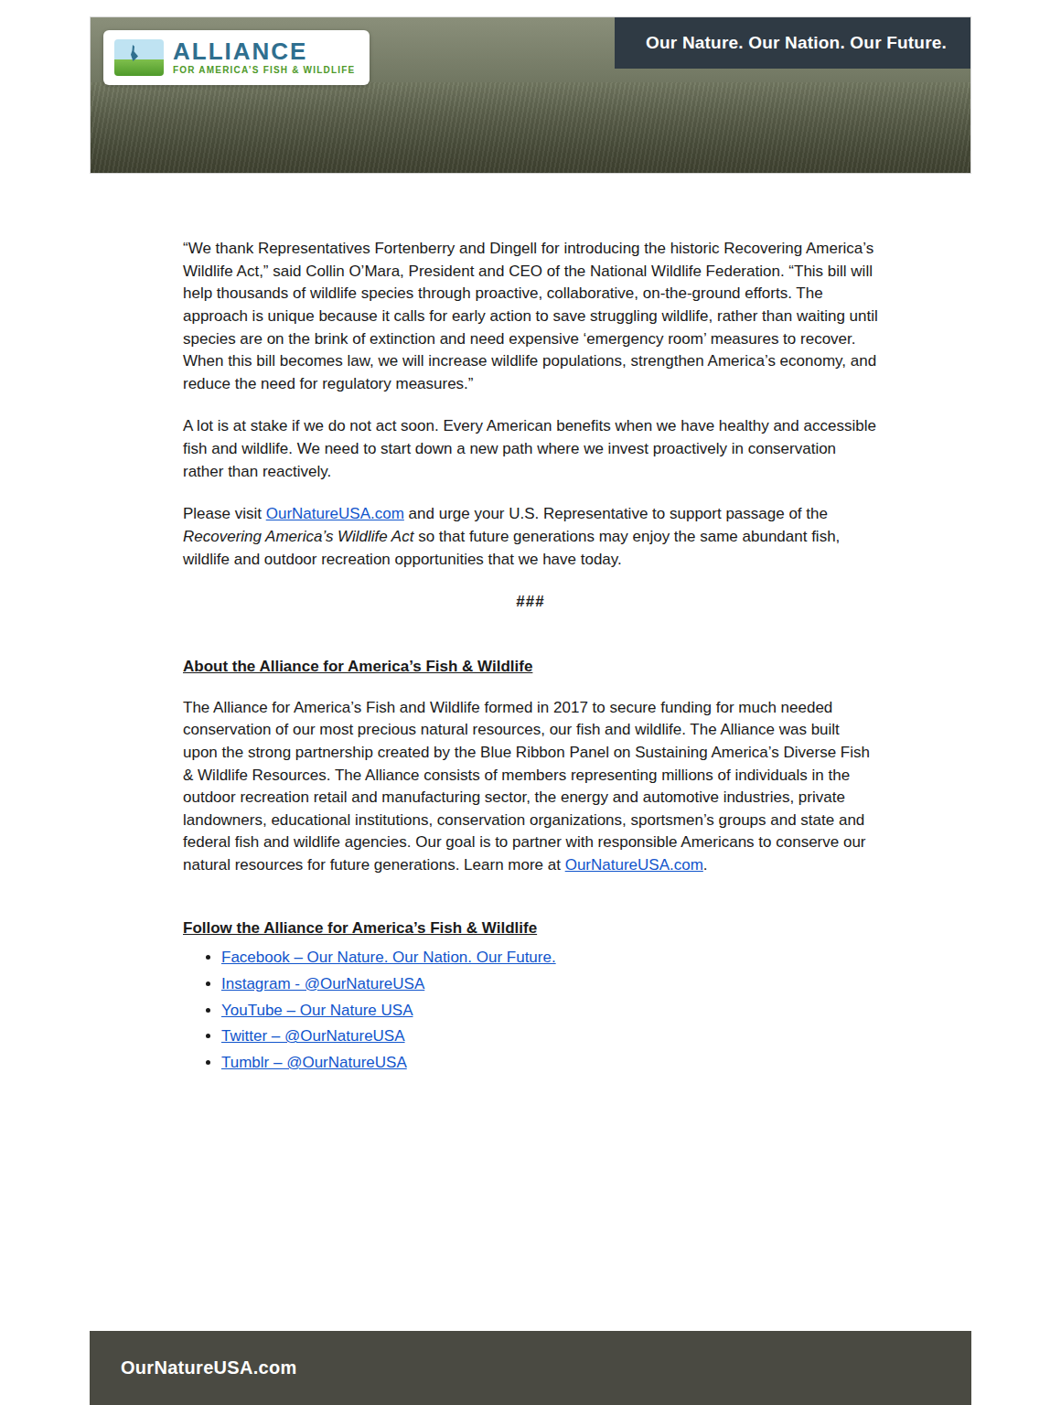Alliance
for America’s Fish & Wildlife
Our Nature. Our Nation. Our Future.
“We thank Representatives Fortenberry and Dingell for introducing the historic Recovering America’s Wildlife Act,” said Collin O’Mara, President and CEO of the National Wildlife Federation. “This bill will help thousands of wildlife species through proactive, collaborative, on-the-ground efforts. The approach is unique because it calls for early action to save struggling wildlife, rather than waiting until species are on the brink of extinction and need expensive ‘emergency room’ measures to recover. When this bill becomes law, we will increase wildlife populations, strengthen America’s economy, and reduce the need for regulatory measures.”
A lot is at stake if we do not act soon. Every American benefits when we have healthy and accessible fish and wildlife. We need to start down a new path where we invest proactively in conservation rather than reactively.
Please visit OurNatureUSA.com and urge your U.S. Representative to support passage of the Recovering America’s Wildlife Act so that future generations may enjoy the same abundant fish, wildlife and outdoor recreation opportunities that we have today.
###
About the Alliance for America’s Fish & Wildlife
The Alliance for America’s Fish and Wildlife formed in 2017 to secure funding for much needed conservation of our most precious natural resources, our fish and wildlife. The Alliance was built upon the strong partnership created by the Blue Ribbon Panel on Sustaining America’s Diverse Fish & Wildlife Resources. The Alliance consists of members representing millions of individuals in the outdoor recreation retail and manufacturing sector, the energy and automotive industries, private landowners, educational institutions, conservation organizations, sportsmen’s groups and state and federal fish and wildlife agencies. Our goal is to partner with responsible Americans to conserve our natural resources for future generations. Learn more at OurNatureUSA.com.
Follow the Alliance for America’s Fish & Wildlife
Facebook – Our Nature. Our Nation. Our Future.
Instagram - @OurNatureUSA
YouTube – Our Nature USA
Twitter – @OurNatureUSA
Tumblr – @OurNatureUSA
OurNatureUSA.com